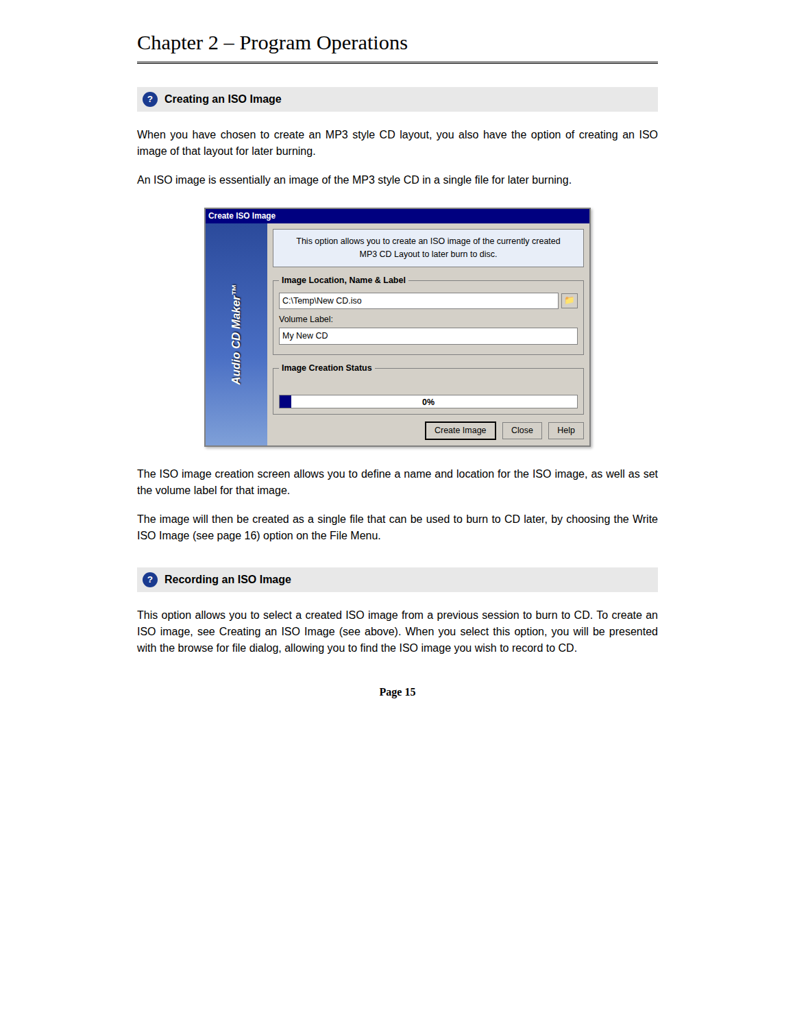Chapter 2 – Program Operations
Creating an ISO Image
When you have chosen to create an MP3 style CD layout, you also have the option of creating an ISO image of that layout for later burning.
An ISO image is essentially an image of the MP3 style CD in a single file for later burning.
Create ISO Image
Audio CD Maker™
This option allows you to create an ISO image of the currently created
MP3 CD Layout to later burn to disc.
Image Location, Name & Label
C:\Temp\New CD.iso
📁
Volume Label:
My New CD
Image Creation Status
0%
Create Image Close Help
The ISO image creation screen allows you to define a name and location for the ISO image, as well as set the volume label for that image.
The image will then be created as a single file that can be used to burn to CD later, by choosing the Write ISO Image (see page 16) option on the File Menu.
Recording an ISO Image
This option allows you to select a created ISO image from a previous session to burn to CD. To create an ISO image, see Creating an ISO Image (see above). When you select this option, you will be presented with the browse for file dialog, allowing you to find the ISO image you wish to record to CD.
Page 15